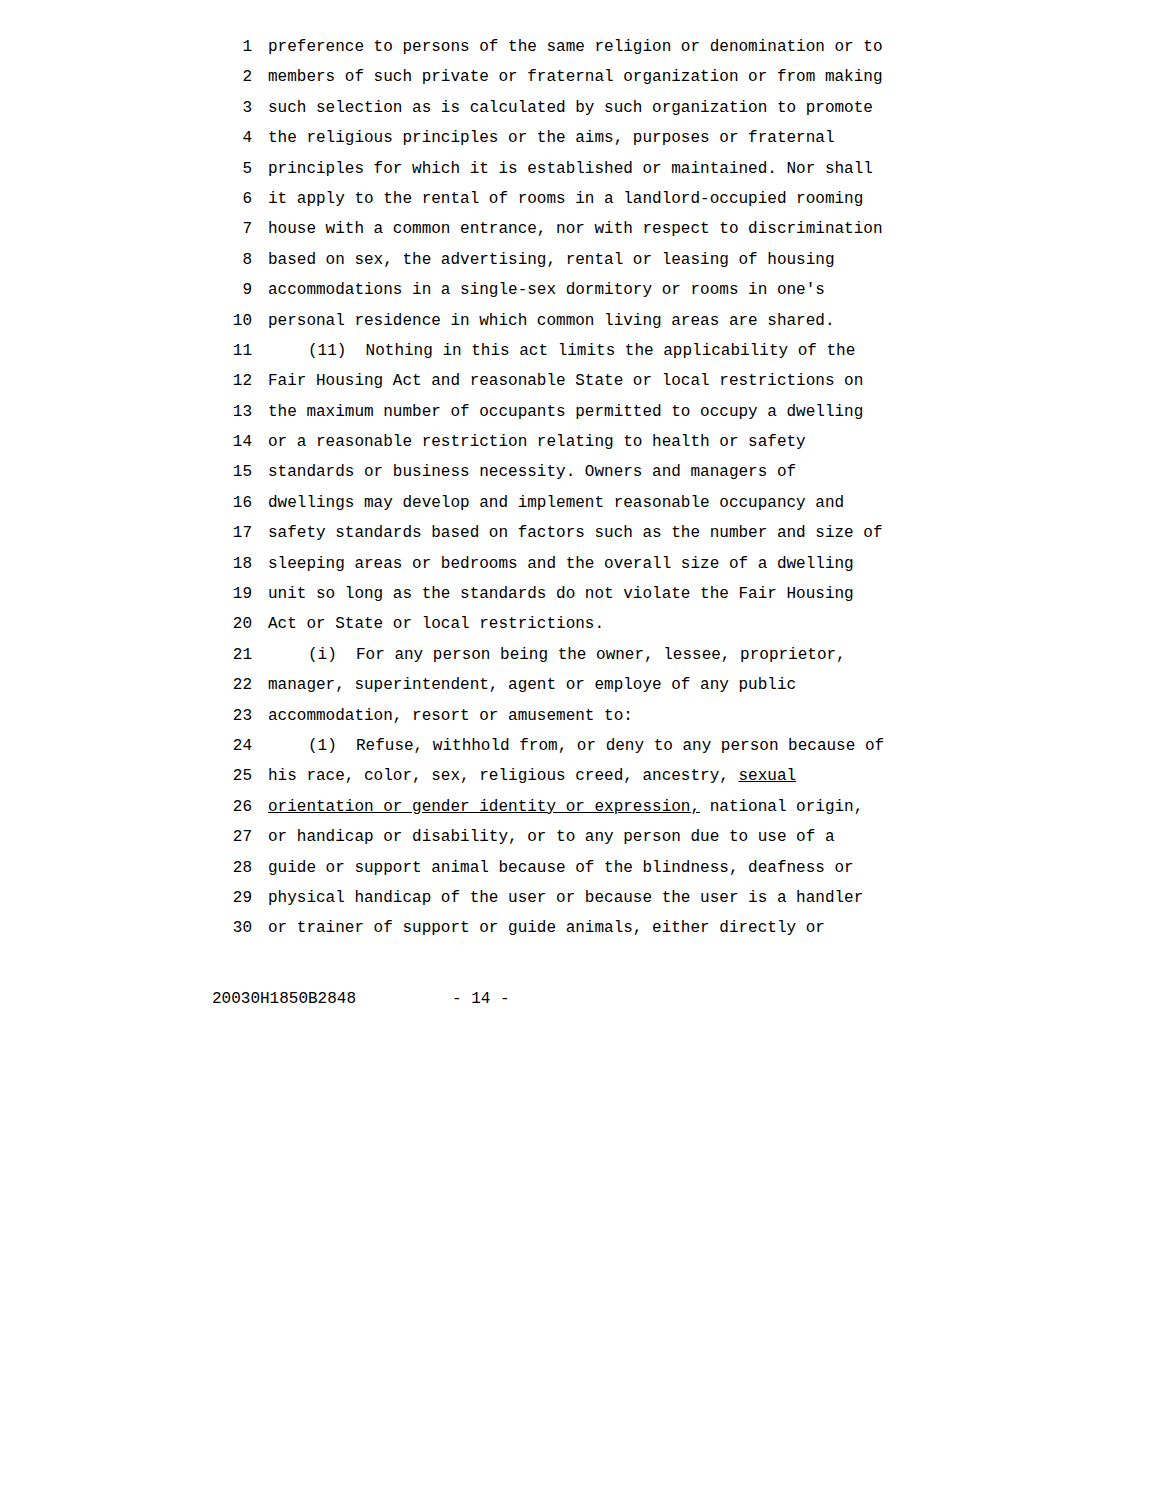preference to persons of the same religion or denomination or to
members of such private or fraternal organization or from making
such selection as is calculated by such organization to promote
the religious principles or the aims, purposes or fraternal
principles for which it is established or maintained. Nor shall
it apply to the rental of rooms in a landlord-occupied rooming
house with a common entrance, nor with respect to discrimination
based on sex, the advertising, rental or leasing of housing
accommodations in a single-sex dormitory or rooms in one's
personal residence in which common living areas are shared.
(11) Nothing in this act limits the applicability of the
Fair Housing Act and reasonable State or local restrictions on
the maximum number of occupants permitted to occupy a dwelling
or a reasonable restriction relating to health or safety
standards or business necessity. Owners and managers of
dwellings may develop and implement reasonable occupancy and
safety standards based on factors such as the number and size of
sleeping areas or bedrooms and the overall size of a dwelling
unit so long as the standards do not violate the Fair Housing
Act or State or local restrictions.
(i) For any person being the owner, lessee, proprietor,
manager, superintendent, agent or employe of any public
accommodation, resort or amusement to:
(1) Refuse, withhold from, or deny to any person because of
his race, color, sex, religious creed, ancestry, sexual
orientation or gender identity or expression, national origin,
or handicap or disability, or to any person due to use of a
guide or support animal because of the blindness, deafness or
physical handicap of the user or because the user is a handler
or trainer of support or guide animals, either directly or
20030H1850B2848 - 14 -